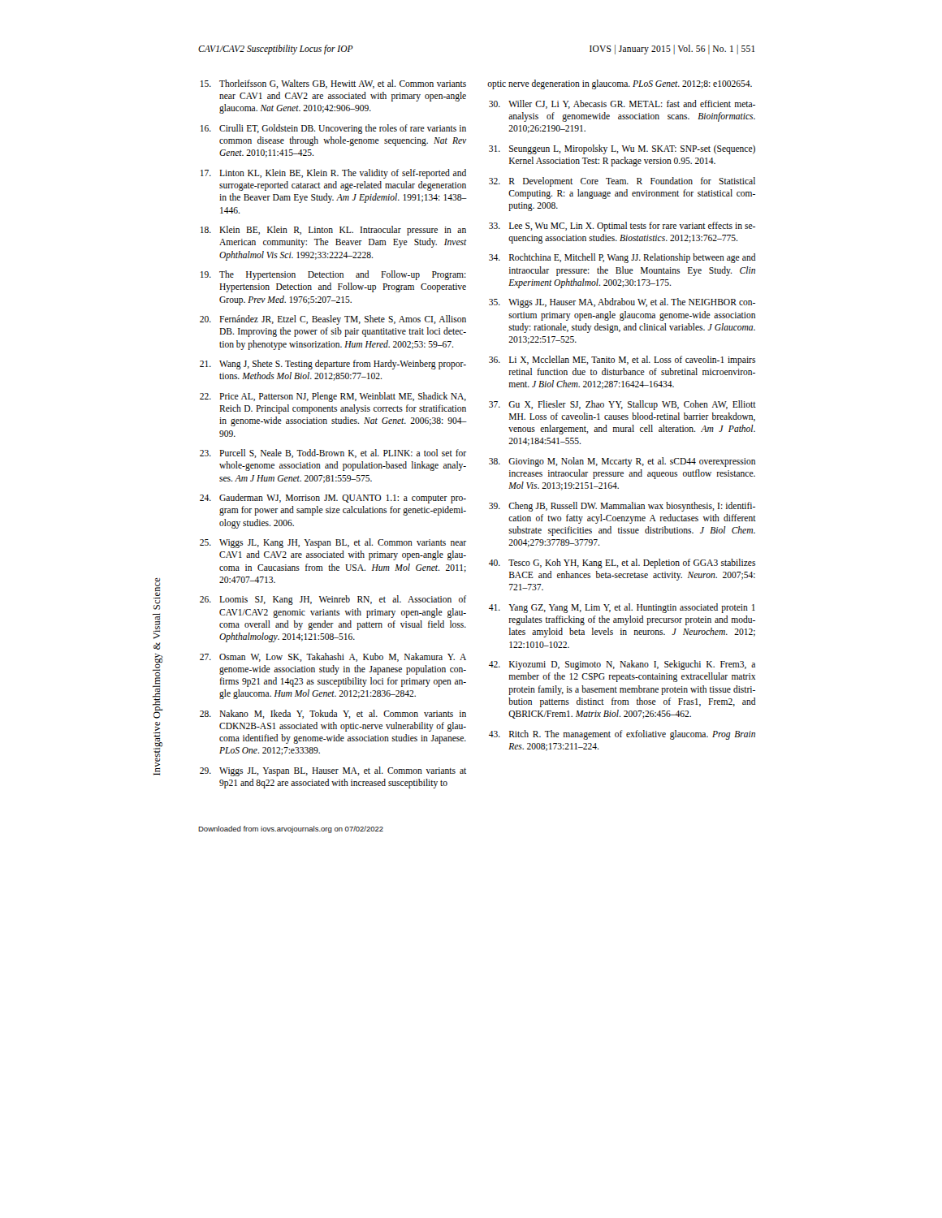CAV1/CAV2 Susceptibility Locus for IOP
IOVS | January 2015 | Vol. 56 | No. 1 | 551
15. Thorleifsson G, Walters GB, Hewitt AW, et al. Common variants near CAV1 and CAV2 are associated with primary open-angle glaucoma. Nat Genet. 2010;42:906–909.
16. Cirulli ET, Goldstein DB. Uncovering the roles of rare variants in common disease through whole-genome sequencing. Nat Rev Genet. 2010;11:415–425.
17. Linton KL, Klein BE, Klein R. The validity of self-reported and surrogate-reported cataract and age-related macular degeneration in the Beaver Dam Eye Study. Am J Epidemiol. 1991;134: 1438–1446.
18. Klein BE, Klein R, Linton KL. Intraocular pressure in an American community: The Beaver Dam Eye Study. Invest Ophthalmol Vis Sci. 1992;33:2224–2228.
19. The Hypertension Detection and Follow-up Program: Hypertension Detection and Follow-up Program Cooperative Group. Prev Med. 1976;5:207–215.
20. Fernández JR, Etzel C, Beasley TM, Shete S, Amos CI, Allison DB. Improving the power of sib pair quantitative trait loci detection by phenotype winsorization. Hum Hered. 2002;53: 59–67.
21. Wang J, Shete S. Testing departure from Hardy-Weinberg proportions. Methods Mol Biol. 2012;850:77–102.
22. Price AL, Patterson NJ, Plenge RM, Weinblatt ME, Shadick NA, Reich D. Principal components analysis corrects for stratification in genome-wide association studies. Nat Genet. 2006;38: 904–909.
23. Purcell S, Neale B, Todd-Brown K, et al. PLINK: a tool set for whole-genome association and population-based linkage analyses. Am J Hum Genet. 2007;81:559–575.
24. Gauderman WJ, Morrison JM. QUANTO 1.1: a computer program for power and sample size calculations for genetic-epidemiology studies. 2006.
25. Wiggs JL, Kang JH, Yaspan BL, et al. Common variants near CAV1 and CAV2 are associated with primary open-angle glaucoma in Caucasians from the USA. Hum Mol Genet. 2011; 20:4707–4713.
26. Loomis SJ, Kang JH, Weinreb RN, et al. Association of CAV1/CAV2 genomic variants with primary open-angle glaucoma overall and by gender and pattern of visual field loss. Ophthalmology. 2014;121:508–516.
27. Osman W, Low SK, Takahashi A, Kubo M, Nakamura Y. A genome-wide association study in the Japanese population confirms 9p21 and 14q23 as susceptibility loci for primary open angle glaucoma. Hum Mol Genet. 2012;21:2836–2842.
28. Nakano M, Ikeda Y, Tokuda Y, et al. Common variants in CDKN2B-AS1 associated with optic-nerve vulnerability of glaucoma identified by genome-wide association studies in Japanese. PLoS One. 2012;7:e33389.
29. Wiggs JL, Yaspan BL, Hauser MA, et al. Common variants at 9p21 and 8q22 are associated with increased susceptibility to
optic nerve degeneration in glaucoma. PLoS Genet. 2012;8: e1002654.
30. Willer CJ, Li Y, Abecasis GR. METAL: fast and efficient meta-analysis of genomewide association scans. Bioinformatics. 2010;26:2190–2191.
31. Seunggeun L, Miropolsky L, Wu M. SKAT: SNP-set (Sequence) Kernel Association Test: R package version 0.95. 2014.
32. R Development Core Team. R Foundation for Statistical Computing. R: a language and environment for statistical computing. 2008.
33. Lee S, Wu MC, Lin X. Optimal tests for rare variant effects in sequencing association studies. Biostatistics. 2012;13:762–775.
34. Rochtchina E, Mitchell P, Wang JJ. Relationship between age and intraocular pressure: the Blue Mountains Eye Study. Clin Experiment Ophthalmol. 2002;30:173–175.
35. Wiggs JL, Hauser MA, Abdrabou W, et al. The NEIGHBOR consortium primary open-angle glaucoma genome-wide association study: rationale, study design, and clinical variables. J Glaucoma. 2013;22:517–525.
36. Li X, Mcclellan ME, Tanito M, et al. Loss of caveolin-1 impairs retinal function due to disturbance of subretinal microenvironment. J Biol Chem. 2012;287:16424–16434.
37. Gu X, Fliesler SJ, Zhao YY, Stallcup WB, Cohen AW, Elliott MH. Loss of caveolin-1 causes blood-retinal barrier breakdown, venous enlargement, and mural cell alteration. Am J Pathol. 2014;184:541–555.
38. Giovingo M, Nolan M, Mccarty R, et al. sCD44 overexpression increases intraocular pressure and aqueous outflow resistance. Mol Vis. 2013;19:2151–2164.
39. Cheng JB, Russell DW. Mammalian wax biosynthesis, I: identification of two fatty acyl-Coenzyme A reductases with different substrate specificities and tissue distributions. J Biol Chem. 2004;279:37789–37797.
40. Tesco G, Koh YH, Kang EL, et al. Depletion of GGA3 stabilizes BACE and enhances beta-secretase activity. Neuron. 2007;54: 721–737.
41. Yang GZ, Yang M, Lim Y, et al. Huntingtin associated protein 1 regulates trafficking of the amyloid precursor protein and modulates amyloid beta levels in neurons. J Neurochem. 2012; 122:1010–1022.
42. Kiyozumi D, Sugimoto N, Nakano I, Sekiguchi K. Frem3, a member of the 12 CSPG repeats-containing extracellular matrix protein family, is a basement membrane protein with tissue distribution patterns distinct from those of Fras1, Frem2, and QBRICK/Frem1. Matrix Biol. 2007;26:456–462.
43. Ritch R. The management of exfoliative glaucoma. Prog Brain Res. 2008;173:211–224.
Investigative Ophthalmology & Visual Science
Downloaded from iovs.arvojournals.org on 07/02/2022